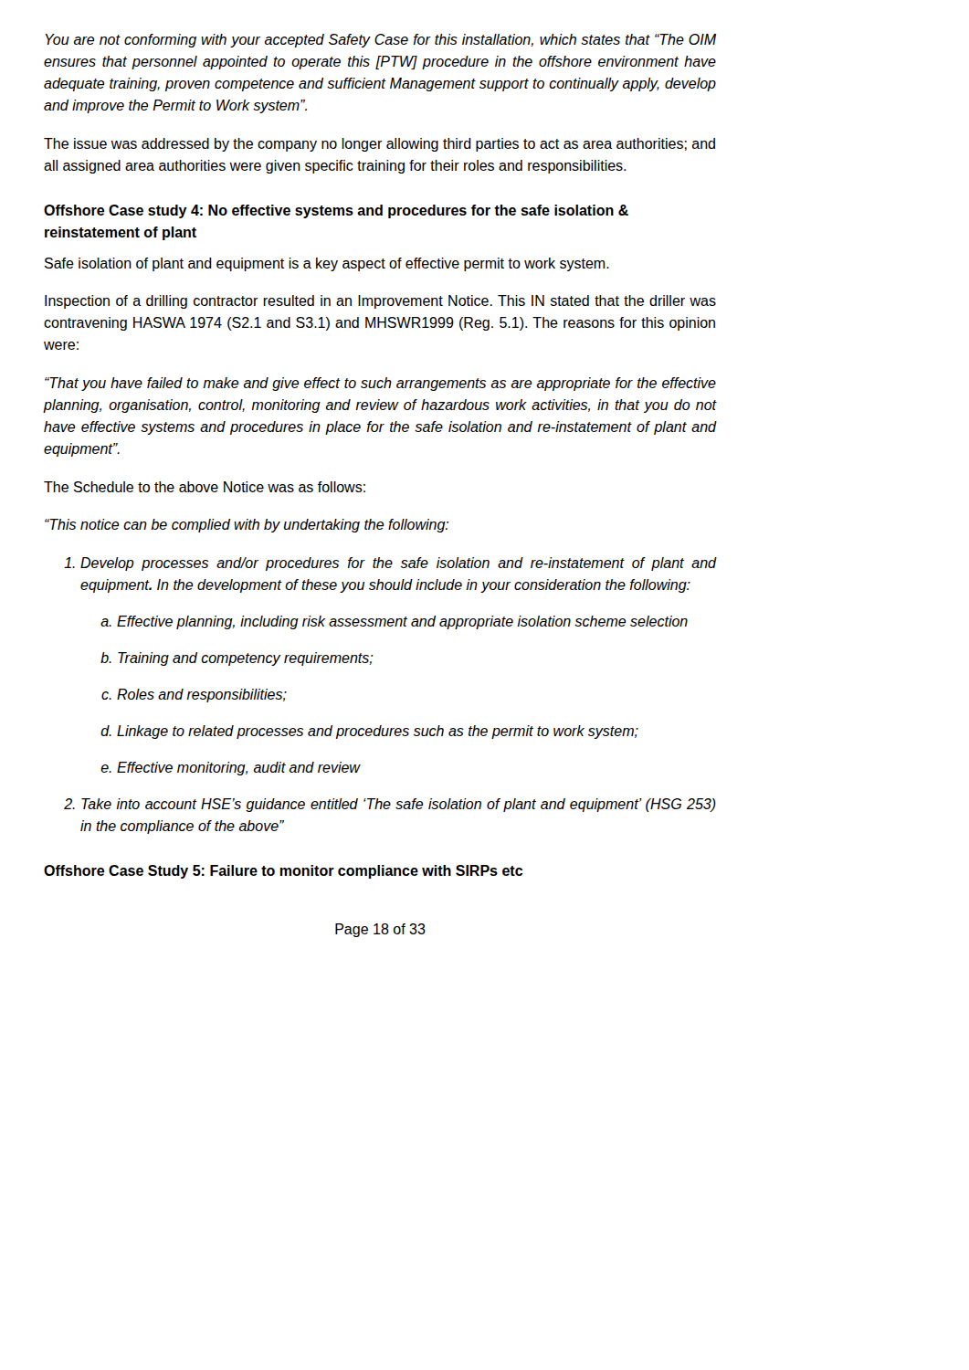You are not conforming with your accepted Safety Case for this installation, which states that “The OIM ensures that personnel appointed to operate this [PTW] procedure in the offshore environment have adequate training, proven competence and sufficient Management support to continually apply, develop and improve the Permit to Work system”.
The issue was addressed by the company no longer allowing third parties to act as area authorities; and all assigned area authorities were given specific training for their roles and responsibilities.
Offshore Case study 4: No effective systems and procedures for the safe isolation & reinstatement of plant
Safe isolation of plant and equipment is a key aspect of effective permit to work system.
Inspection of a drilling contractor resulted in an Improvement Notice. This IN stated that the driller was contravening HASWA 1974 (S2.1 and S3.1) and MHSWR1999 (Reg. 5.1). The reasons for this opinion were:
“That you have failed to make and give effect to such arrangements as are appropriate for the effective planning, organisation, control, monitoring and review of hazardous work activities, in that you do not have effective systems and procedures in place for the safe isolation and re-instatement of plant and equipment”.
The Schedule to the above Notice was as follows:
“This notice can be complied with by undertaking the following:
Develop processes and/or procedures for the safe isolation and re-instatement of plant and equipment. In the development of these you should include in your consideration the following:
Effective planning, including risk assessment and appropriate isolation scheme selection
Training and competency requirements;
Roles and responsibilities;
Linkage to related processes and procedures such as the permit to work system;
Effective monitoring, audit and review
Take into account HSE’s guidance entitled ‘The safe isolation of plant and equipment’ (HSG 253) in the compliance of the above”
Offshore Case Study 5: Failure to monitor compliance with SIRPs etc
Page 18 of 33